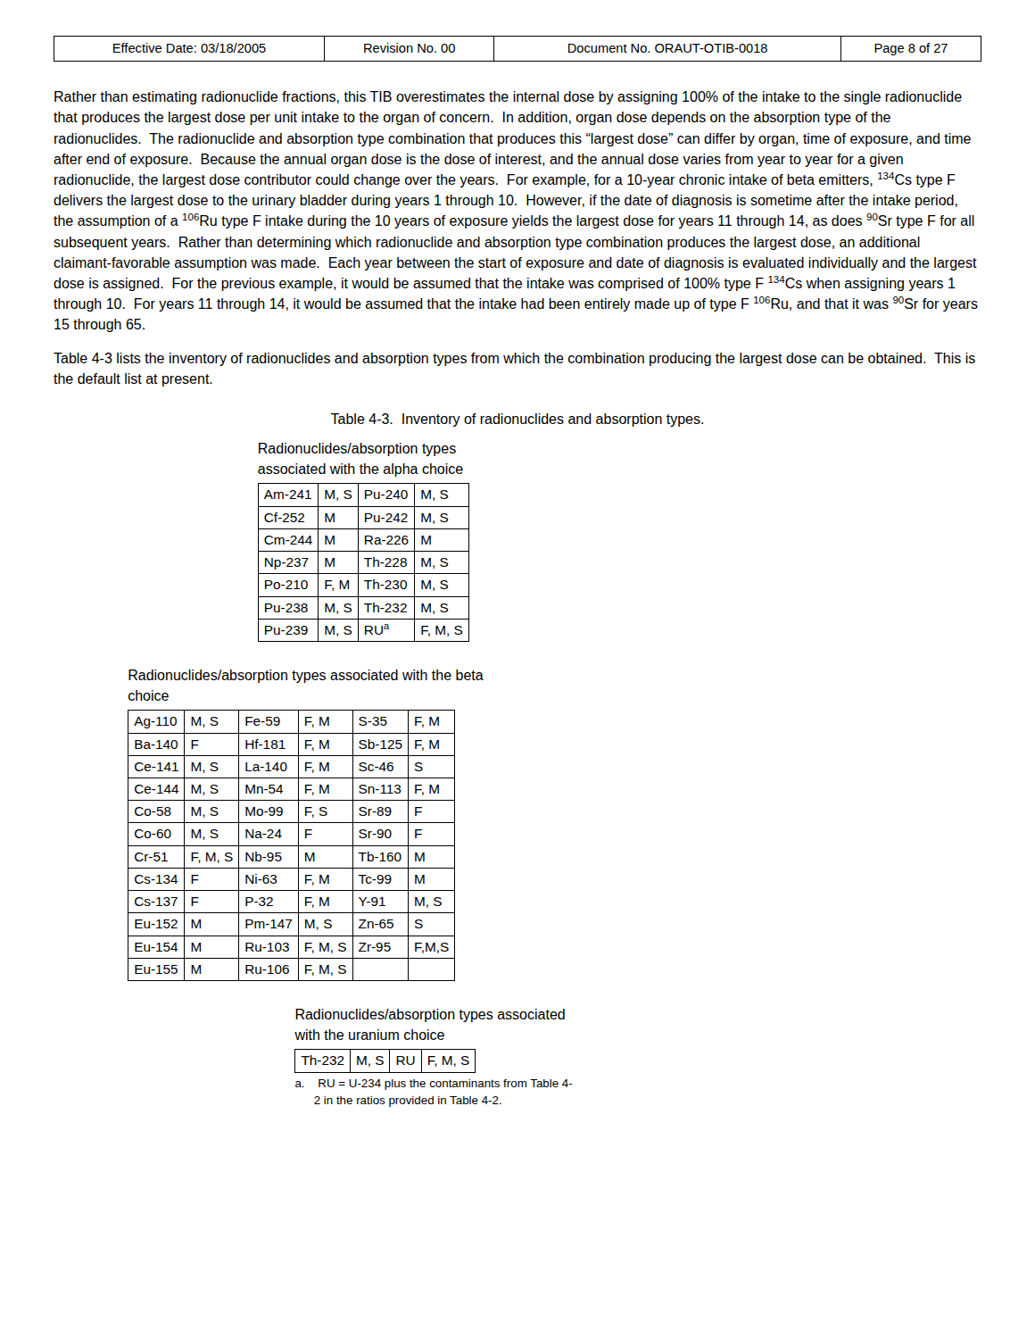| Effective Date: 03/18/2005 | Revision No. 00 | Document No. ORAUT-OTIB-0018 | Page 8 of 27 |
Rather than estimating radionuclide fractions, this TIB overestimates the internal dose by assigning 100% of the intake to the single radionuclide that produces the largest dose per unit intake to the organ of concern. In addition, organ dose depends on the absorption type of the radionuclides. The radionuclide and absorption type combination that produces this “largest dose” can differ by organ, time of exposure, and time after end of exposure. Because the annual organ dose is the dose of interest, and the annual dose varies from year to year for a given radionuclide, the largest dose contributor could change over the years. For example, for a 10-year chronic intake of beta emitters, 134Cs type F delivers the largest dose to the urinary bladder during years 1 through 10. However, if the date of diagnosis is sometime after the intake period, the assumption of a 106Ru type F intake during the 10 years of exposure yields the largest dose for years 11 through 14, as does 90Sr type F for all subsequent years. Rather than determining which radionuclide and absorption type combination produces the largest dose, an additional claimant-favorable assumption was made. Each year between the start of exposure and date of diagnosis is evaluated individually and the largest dose is assigned. For the previous example, it would be assumed that the intake was comprised of 100% type F 134Cs when assigning years 1 through 10. For years 11 through 14, it would be assumed that the intake had been entirely made up of type F 106Ru, and that it was 90Sr for years 15 through 65.
Table 4-3 lists the inventory of radionuclides and absorption types from which the combination producing the largest dose can be obtained. This is the default list at present.
Table 4-3. Inventory of radionuclides and absorption types.
Radionuclides/absorption types
associated with the alpha choice
| Am-241 | M, S | Pu-240 | M, S |
| Cf-252 | M | Pu-242 | M, S |
| Cm-244 | M | Ra-226 | M |
| Np-237 | M | Th-228 | M, S |
| Po-210 | F, M | Th-230 | M, S |
| Pu-238 | M, S | Th-232 | M, S |
| Pu-239 | M, S | RU a | F, M, S |
Radionuclides/absorption types associated with the beta
choice
| Ag-110 | M, S | Fe-59 | F, M | S-35 | F, M |
| Ba-140 | F | Hf-181 | F, M | Sb-125 | F, M |
| Ce-141 | M, S | La-140 | F, M | Sc-46 | S |
| Ce-144 | M, S | Mn-54 | F, M | Sn-113 | F, M |
| Co-58 | M, S | Mo-99 | F, S | Sr-89 | F |
| Co-60 | M, S | Na-24 | F | Sr-90 | F |
| Cr-51 | F, M, S | Nb-95 | M | Tb-160 | M |
| Cs-134 | F | Ni-63 | F, M | Tc-99 | M |
| Cs-137 | F | P-32 | F, M | Y-91 | M, S |
| Eu-152 | M | Pm-147 | M, S | Zn-65 | S |
| Eu-154 | M | Ru-103 | F, M, S | Zr-95 | F,M,S |
| Eu-155 | M | Ru-106 | F, M, S | | |
Radionuclides/absorption types associated
with the uranium choice
| Th-232 | M, S | RU | F, M, S |
a. RU = U-234 plus the contaminants from Table 4- 2 in the ratios provided in Table 4-2.